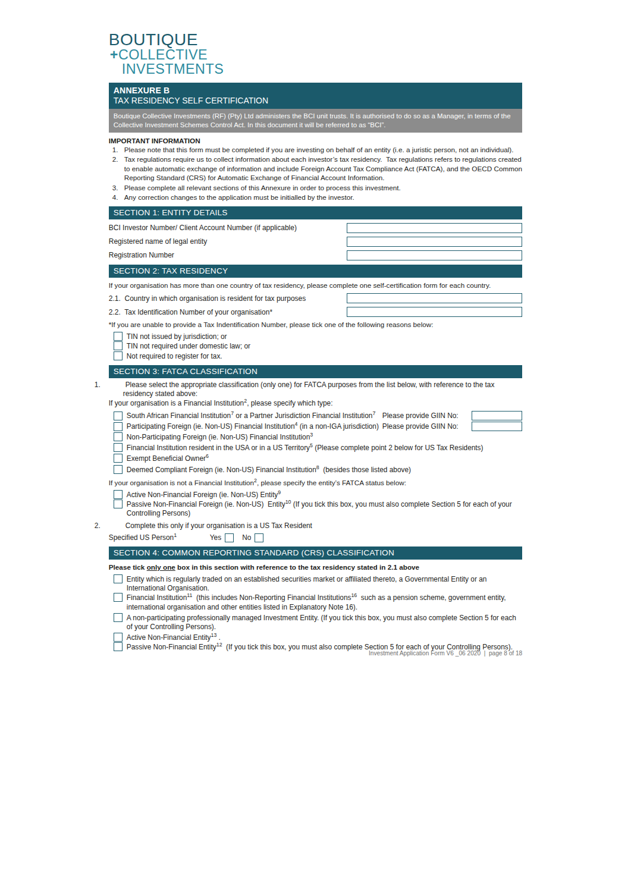BOUTIQUE
+COLLECTIVE
INVESTMENTS
ANNEXURE B
TAX RESIDENCY SELF CERTIFICATION
Boutique Collective Investments (RF) (Pty) Ltd administers the BCI unit trusts. It is authorised to do so as a Manager, in terms of the Collective Investment Schemes Control Act. In this document it will be referred to as “BCI”.
IMPORTANT INFORMATION
Please note that this form must be completed if you are investing on behalf of an entity (i.e. a juristic person, not an individual).
Tax regulations require us to collect information about each investor’s tax residency. Tax regulations refers to regulations created to enable automatic exchange of information and include Foreign Account Tax Compliance Act (FATCA), and the OECD Common Reporting Standard (CRS) for Automatic Exchange of Financial Account Information.
Please complete all relevant sections of this Annexure in order to process this investment.
Any correction changes to the application must be initialled by the investor.
SECTION 1: ENTITY DETAILS
BCI Investor Number/ Client Account Number (if applicable)
Registered name of legal entity
Registration Number
SECTION 2: TAX RESIDENCY
If your organisation has more than one country of tax residency, please complete one self-certification form for each country.
2.1. Country in which organisation is resident for tax purposes
2.2. Tax Identification Number of your organisation*
*If you are unable to provide a Tax Indentification Number, please tick one of the following reasons below:
TIN not issued by jurisdiction; or
TIN not required under domestic law; or
Not required to register for tax.
SECTION 3: FATCA CLASSIFICATION
1. Please select the appropriate classification (only one) for FATCA purposes from the list below, with reference to the tax residency stated above:
If your organisation is a Financial Institution2, please specify which type:
South African Financial Institution7 or a Partner Jurisdiction Financial Institution7
Please provide GIIN No:
Participating Foreign (ie. Non-US) Financial Institution4 (in a non-IGA jurisdiction)
Please provide GIIN No:
Non-Participating Foreign (ie. Non-US) Financial Institution3
Financial Institution resident in the USA or in a US Territory5 (Please complete point 2 below for US Tax Residents)
Exempt Beneficial Owner6
Deemed Compliant Foreign (ie. Non-US) Financial Institution8 (besides those listed above)
If your organisation is not a Financial Institution2, please specify the entity’s FATCA status below:
Active Non-Financial Foreign (ie. Non-US) Entity9
Passive Non-Financial Foreign (ie. Non-US) Entity10 (If you tick this box, you must also complete Section 5 for each of your Controlling Persons)
2. Complete this only if your organisation is a US Tax Resident
Specified US Person1
Yes
No
SECTION 4: COMMON REPORTING STANDARD (CRS) CLASSIFICATION
Please tick only one box in this section with reference to the tax residency stated in 2.1 above
Entity which is regularly traded on an established securities market or affiliated thereto, a Governmental Entity or an International Organisation.
Financial Institution11 (this includes Non-Reporting Financial Institutions16 such as a pension scheme, government entity, international organisation and other entities listed in Explanatory Note 16).
A non-participating professionally managed Investment Entity. (If you tick this box, you must also complete Section 5 for each of your Controlling Persons).
Active Non-Financial Entity13 .
Passive Non-Financial Entity12 (If you tick this box, you must also complete Section 5 for each of your Controlling Persons).
Investment Application Form V6 _06 2020 | page 8 of 18